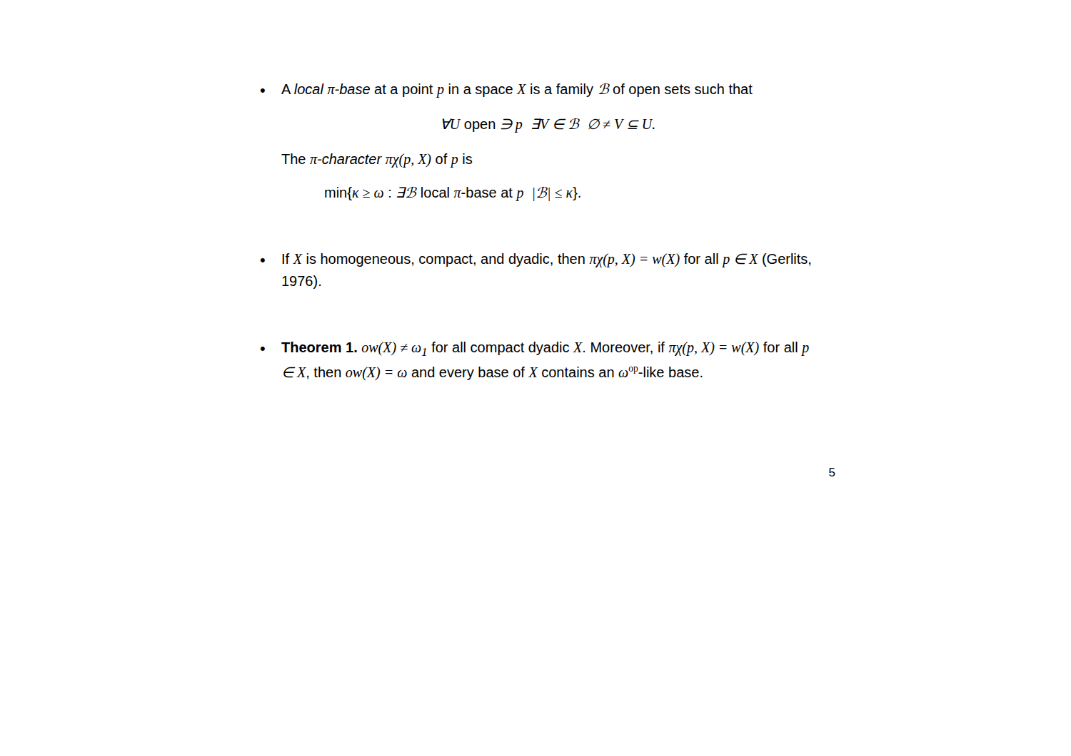A local π-base at a point p in a space X is a family ℬ of open sets such that
∀U open ∋ p ∃V ∈ ℬ ∅ ≠ V ⊆ U.
The π-character πχ(p, X) of p is
min{κ ≥ ω : ∃ℬ local π-base at p |ℬ| ≤ κ}.
If X is homogeneous, compact, and dyadic, then πχ(p, X) = w(X) for all p ∈ X (Gerlits, 1976).
Theorem 1. ow(X) ≠ ω1 for all compact dyadic X. Moreover, if πχ(p, X) = w(X) for all p ∈ X, then ow(X) = ω and every base of X contains an ωop-like base.
5